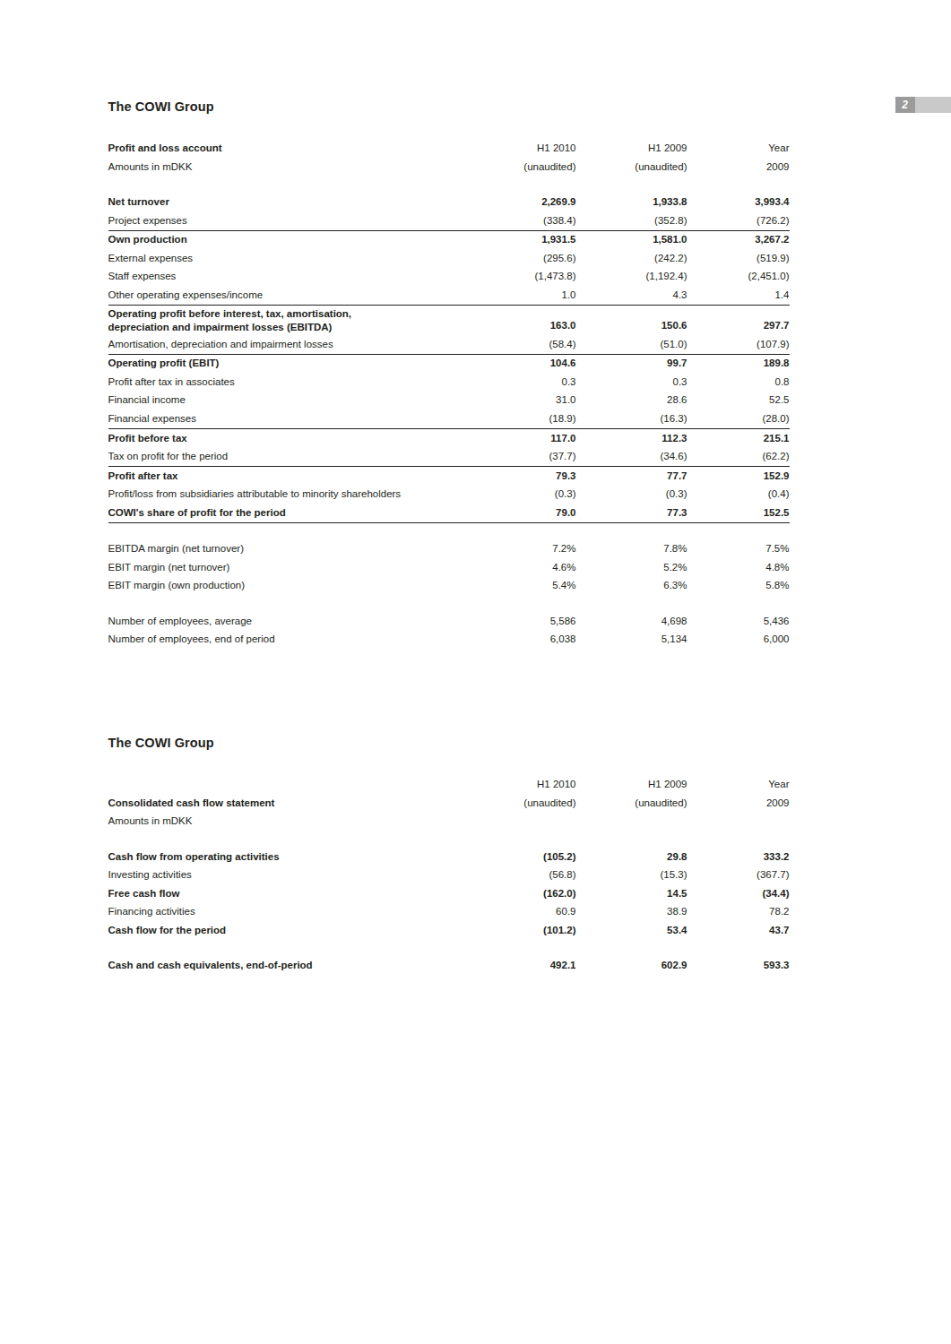2
The COWI Group
| Profit and loss account | H1 2010 | H1 2009 | Year |
| Amounts in mDKK | (unaudited) | (unaudited) | 2009 |
| Net turnover | 2,269.9 | 1,933.8 | 3,993.4 |
| Project expenses | (338.4) | (352.8) | (726.2) |
| Own production | 1,931.5 | 1,581.0 | 3,267.2 |
| External expenses | (295.6) | (242.2) | (519.9) |
| Staff expenses | (1,473.8) | (1,192.4) | (2,451.0) |
| Other operating expenses/income | 1.0 | 4.3 | 1.4 |
| Operating profit before interest, tax, amortisation, depreciation and impairment losses (EBITDA) | 163.0 | 150.6 | 297.7 |
| Amortisation, depreciation and impairment losses | (58.4) | (51.0) | (107.9) |
| Operating profit (EBIT) | 104.6 | 99.7 | 189.8 |
| Profit after tax in associates | 0.3 | 0.3 | 0.8 |
| Financial income | 31.0 | 28.6 | 52.5 |
| Financial expenses | (18.9) | (16.3) | (28.0) |
| Profit before tax | 117.0 | 112.3 | 215.1 |
| Tax on profit for the period | (37.7) | (34.6) | (62.2) |
| Profit after tax | 79.3 | 77.7 | 152.9 |
| Profit/loss from subsidiaries attributable to minority shareholders | (0.3) | (0.3) | (0.4) |
| COWI's share of profit for the period | 79.0 | 77.3 | 152.5 |
| EBITDA margin (net turnover) | 7.2% | 7.8% | 7.5% |
| EBIT margin (net turnover) | 4.6% | 5.2% | 4.8% |
| EBIT margin (own production) | 5.4% | 6.3% | 5.8% |
| Number of employees, average | 5,586 | 4,698 | 5,436 |
| Number of employees, end of period | 6,038 | 5,134 | 6,000 |
The COWI Group
| | H1 2010 | H1 2009 | Year |
| Consolidated cash flow statement | (unaudited) | (unaudited) | 2009 |
| Amounts in mDKK | | | |
| Cash flow from operating activities | (105.2) | 29.8 | 333.2 |
| Investing activities | (56.8) | (15.3) | (367.7) |
| Free cash flow | (162.0) | 14.5 | (34.4) |
| Financing activities | 60.9 | 38.9 | 78.2 |
| Cash flow for the period | (101.2) | 53.4 | 43.7 |
| Cash and cash equivalents, end-of-period | 492.1 | 602.9 | 593.3 |